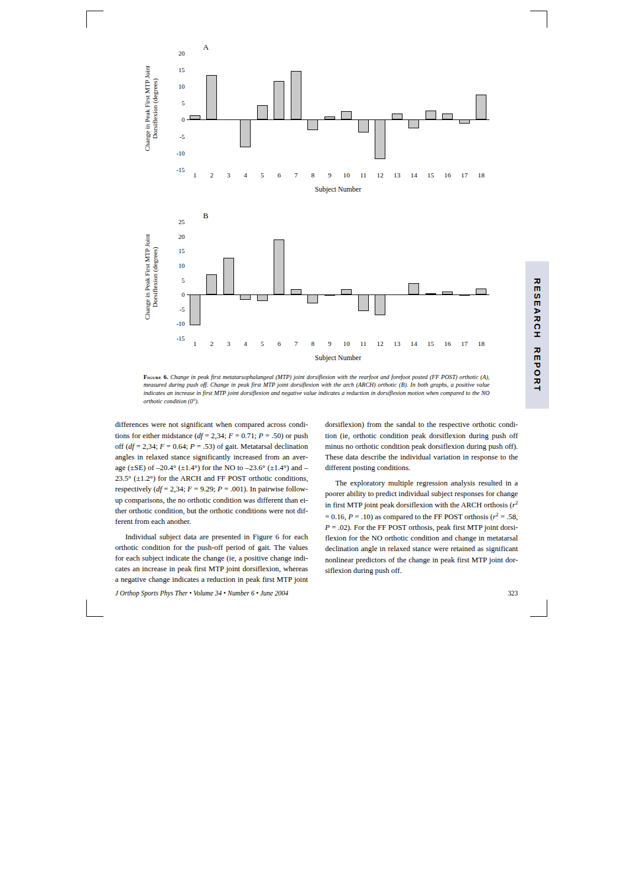RESEARCH REPORT
A
Change in Peak First MTP Joint
Dorsiflexion (degrees)
20
15
10
5
0
-5
-10
-15
1
2
3
4
5
6
7
8
9
10
11
12
13
14
15
16
17
18
Subject Number
B
Change in Peak First MTP Joint
Dorsiflexion (degrees)
25
20
15
10
5
0
-5
-10
-15
1
2
3
4
5
6
7
8
9
10
11
12
13
14
15
16
17
18
Subject Number
Figure 6. Change in peak first metatarsophalangeal (MTP) joint dorsiflexion with the rearfoot and forefoot posted (FF POST) orthotic (A), measured during push off. Change in peak first MTP joint dorsiflexion with the arch (ARCH) orthotic (B). In both graphs, a positive value indicates an increase in first MTP joint dorsiflexion and negative value indicates a reduction in dorsiflexion motion when compared to the NO orthotic condition (0°).
differences were not significant when compared across conditions for either midstance (df = 2,34; F = 0.71; P = .50) or push off (df = 2,34; F = 0.64; P = .53) of gait. Metatarsal declination angles in relaxed stance significantly increased from an average (±SE) of –20.4° (±1.4°) for the NO to –23.6° (±1.4°) and –23.5° (±1.2°) for the ARCH and FF POST orthotic conditions, respectively (df = 2,34; F = 9.29; P = .001). In pairwise follow-up comparisons, the no orthotic condition was different than either orthotic condition, but the orthotic conditions were not different from each another.
Individual subject data are presented in Figure 6 for each orthotic condition for the push-off period of gait. The values for each subject indicate the change (ie, a positive change indicates an increase in peak first MTP joint dorsiflexion, whereas a negative change indicates a reduction in peak first MTP joint dorsiflexion) from the sandal to the respective orthotic condition (ie, orthotic condition peak dorsiflexion during push off minus no orthotic condition peak dorsiflexion during push off). These data describe the individual variation in response to the different posting conditions.
The exploratory multiple regression analysis resulted in a poorer ability to predict individual subject responses for change in first MTP joint peak dorsiflexion with the ARCH orthosis (r2 = 0.16, P = .10) as compared to the FF POST orthosis (r2 = .58, P = .02). For the FF POST orthosis, peak first MTP joint dorsiflexion for the NO orthotic condition and change in metatarsal declination angle in relaxed stance were retained as significant nonlinear predictors of the change in peak first MTP joint dorsiflexion during push off.
J Orthop Sports Phys Ther • Volume 34 • Number 6 • June 2004
323